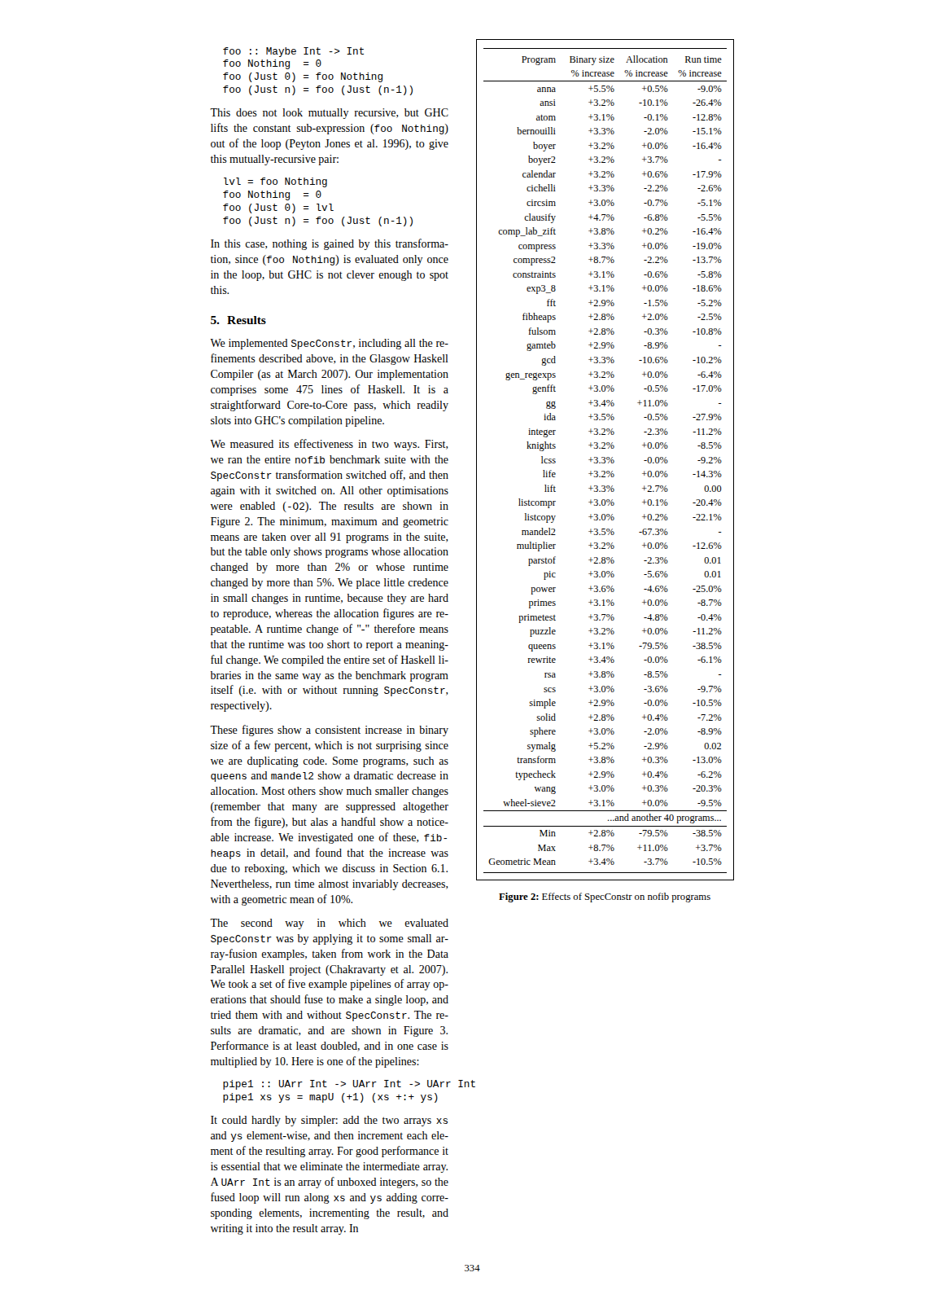foo :: Maybe Int -> Int
foo Nothing  = 0
foo (Just 0) = foo Nothing
foo (Just n) = foo (Just (n-1))
This does not look mutually recursive, but GHC lifts the constant sub-expression (foo Nothing) out of the loop (Peyton Jones et al. 1996), to give this mutually-recursive pair:
lvl = foo Nothing
foo Nothing  = 0
foo (Just 0) = lvl
foo (Just n) = foo (Just (n-1))
In this case, nothing is gained by this transformation, since (foo Nothing) is evaluated only once in the loop, but GHC is not clever enough to spot this.
5. Results
We implemented SpecConstr, including all the refinements described above, in the Glasgow Haskell Compiler (as at March 2007). Our implementation comprises some 475 lines of Haskell. It is a straightforward Core-to-Core pass, which readily slots into GHC's compilation pipeline.
We measured its effectiveness in two ways. First, we ran the entire nofib benchmark suite with the SpecConstr transformation switched off, and then again with it switched on. All other optimisations were enabled (-O2). The results are shown in Figure 2. The minimum, maximum and geometric means are taken over all 91 programs in the suite, but the table only shows programs whose allocation changed by more than 2% or whose runtime changed by more than 5%. We place little credence in small changes in runtime, because they are hard to reproduce, whereas the allocation figures are repeatable. A runtime change of "-" therefore means that the runtime was too short to report a meaningful change. We compiled the entire set of Haskell libraries in the same way as the benchmark program itself (i.e. with or without running SpecConstr, respectively).
These figures show a consistent increase in binary size of a few percent, which is not surprising since we are duplicating code. Some programs, such as queens and mandel2 show a dramatic decrease in allocation. Most others show much smaller changes (remember that many are suppressed altogether from the figure), but alas a handful show a noticeable increase. We investigated one of these, fibheaps in detail, and found that the increase was due to reboxing, which we discuss in Section 6.1. Nevertheless, run time almost invariably decreases, with a geometric mean of 10%.
The second way in which we evaluated SpecConstr was by applying it to some small array-fusion examples, taken from work in the Data Parallel Haskell project (Chakravarty et al. 2007). We took a set of five example pipelines of array operations that should fuse to make a single loop, and tried them with and without SpecConstr. The results are dramatic, and are shown in Figure 3. Performance is at least doubled, and in one case is multiplied by 10. Here is one of the pipelines:
pipe1 :: UArr Int -> UArr Int -> UArr Int
pipe1 xs ys = mapU (+1) (xs +:+ ys)
It could hardly by simpler: add the two arrays xs and ys element-wise, and then increment each element of the resulting array. For good performance it is essential that we eliminate the intermediate array. A UArr Int is an array of unboxed integers, so the fused loop will run along xs and ys adding corresponding elements, incrementing the result, and writing it into the result array. In
| Program | Binary size | Allocation | Run time |
| --- | --- | --- | --- |
| | % increase | % increase | % increase |
| anna | +5.5% | +0.5% | -9.0% |
| ansi | +3.2% | -10.1% | -26.4% |
| atom | +3.1% | -0.1% | -12.8% |
| bernouilli | +3.3% | -2.0% | -15.1% |
| boyer | +3.2% | +0.0% | -16.4% |
| boyer2 | +3.2% | +3.7% | - |
| calendar | +3.2% | +0.6% | -17.9% |
| cichelli | +3.3% | -2.2% | -2.6% |
| circsim | +3.0% | -0.7% | -5.1% |
| clausify | +4.7% | -6.8% | -5.5% |
| comp_lab_zift | +3.8% | +0.2% | -16.4% |
| compress | +3.3% | +0.0% | -19.0% |
| compress2 | +8.7% | -2.2% | -13.7% |
| constraints | +3.1% | -0.6% | -5.8% |
| exp3_8 | +3.1% | +0.0% | -18.6% |
| fft | +2.9% | -1.5% | -5.2% |
| fibheaps | +2.8% | +2.0% | -2.5% |
| fulsom | +2.8% | -0.3% | -10.8% |
| gamteb | +2.9% | -8.9% | - |
| gcd | +3.3% | -10.6% | -10.2% |
| gen_regexps | +3.2% | +0.0% | -6.4% |
| genfft | +3.0% | -0.5% | -17.0% |
| gg | +3.4% | +11.0% | - |
| ida | +3.5% | -0.5% | -27.9% |
| integer | +3.2% | -2.3% | -11.2% |
| knights | +3.2% | +0.0% | -8.5% |
| lcss | +3.3% | -0.0% | -9.2% |
| life | +3.2% | +0.0% | -14.3% |
| lift | +3.3% | +2.7% | 0.00 |
| listcompr | +3.0% | +0.1% | -20.4% |
| listcopy | +3.0% | +0.2% | -22.1% |
| mandel2 | +3.5% | -67.3% | - |
| multiplier | +3.2% | +0.0% | -12.6% |
| parstof | +2.8% | -2.3% | 0.01 |
| pic | +3.0% | -5.6% | 0.01 |
| power | +3.6% | -4.6% | -25.0% |
| primes | +3.1% | +0.0% | -8.7% |
| primetest | +3.7% | -4.8% | -0.4% |
| puzzle | +3.2% | +0.0% | -11.2% |
| queens | +3.1% | -79.5% | -38.5% |
| rewrite | +3.4% | -0.0% | -6.1% |
| rsa | +3.8% | -8.5% | - |
| scs | +3.0% | -3.6% | -9.7% |
| simple | +2.9% | -0.0% | -10.5% |
| solid | +2.8% | +0.4% | -7.2% |
| sphere | +3.0% | -2.0% | -8.9% |
| symalg | +5.2% | -2.9% | 0.02 |
| transform | +3.8% | +0.3% | -13.0% |
| typecheck | +2.9% | +0.4% | -6.2% |
| wang | +3.0% | +0.3% | -20.3% |
| wheel-sieve2 | +3.1% | +0.0% | -9.5% |
| ...and another 40 programs... |
| Min | +2.8% | -79.5% | -38.5% |
| Max | +8.7% | +11.0% | +3.7% |
| Geometric Mean | +3.4% | -3.7% | -10.5% |
Figure 2: Effects of SpecConstr on nofib programs
334